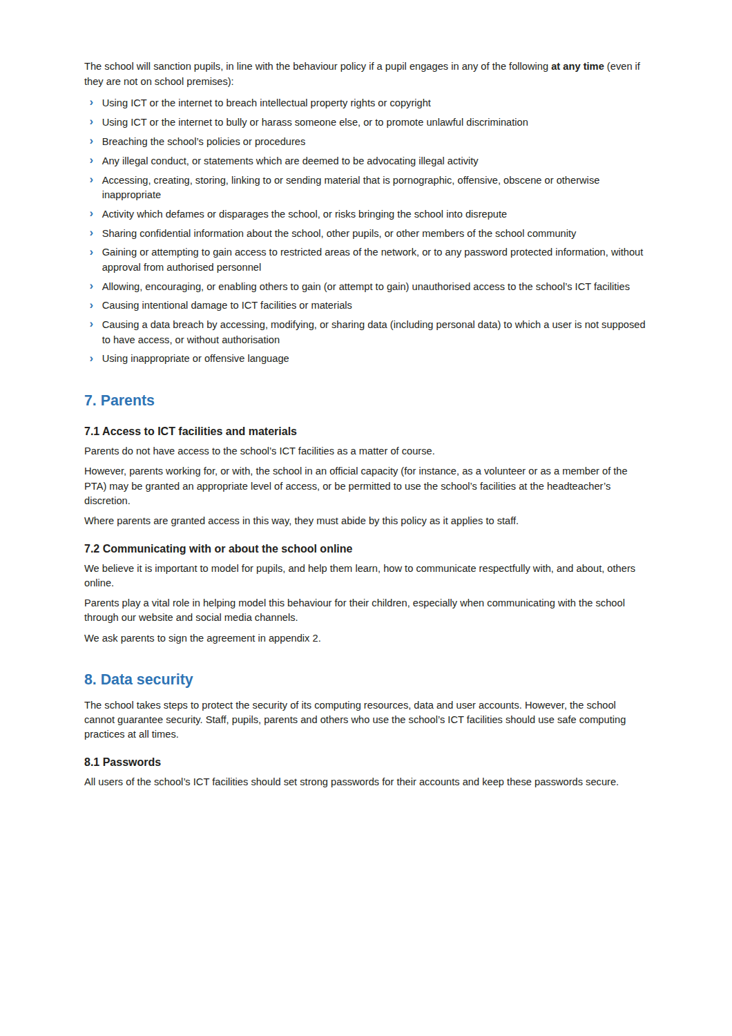The school will sanction pupils, in line with the behaviour policy if a pupil engages in any of the following at any time (even if they are not on school premises):
Using ICT or the internet to breach intellectual property rights or copyright
Using ICT or the internet to bully or harass someone else, or to promote unlawful discrimination
Breaching the school’s policies or procedures
Any illegal conduct, or statements which are deemed to be advocating illegal activity
Accessing, creating, storing, linking to or sending material that is pornographic, offensive, obscene or otherwise inappropriate
Activity which defames or disparages the school, or risks bringing the school into disrepute
Sharing confidential information about the school, other pupils, or other members of the school community
Gaining or attempting to gain access to restricted areas of the network, or to any password protected information, without approval from authorised personnel
Allowing, encouraging, or enabling others to gain (or attempt to gain) unauthorised access to the school’s ICT facilities
Causing intentional damage to ICT facilities or materials
Causing a data breach by accessing, modifying, or sharing data (including personal data) to which a user is not supposed to have access, or without authorisation
Using inappropriate or offensive language
7. Parents
7.1 Access to ICT facilities and materials
Parents do not have access to the school’s ICT facilities as a matter of course.
However, parents working for, or with, the school in an official capacity (for instance, as a volunteer or as a member of the PTA) may be granted an appropriate level of access, or be permitted to use the school’s facilities at the headteacher’s discretion.
Where parents are granted access in this way, they must abide by this policy as it applies to staff.
7.2 Communicating with or about the school online
We believe it is important to model for pupils, and help them learn, how to communicate respectfully with, and about, others online.
Parents play a vital role in helping model this behaviour for their children, especially when communicating with the school through our website and social media channels.
We ask parents to sign the agreement in appendix 2.
8. Data security
The school takes steps to protect the security of its computing resources, data and user accounts. However, the school cannot guarantee security. Staff, pupils, parents and others who use the school’s ICT facilities should use safe computing practices at all times.
8.1 Passwords
All users of the school’s ICT facilities should set strong passwords for their accounts and keep these passwords secure.